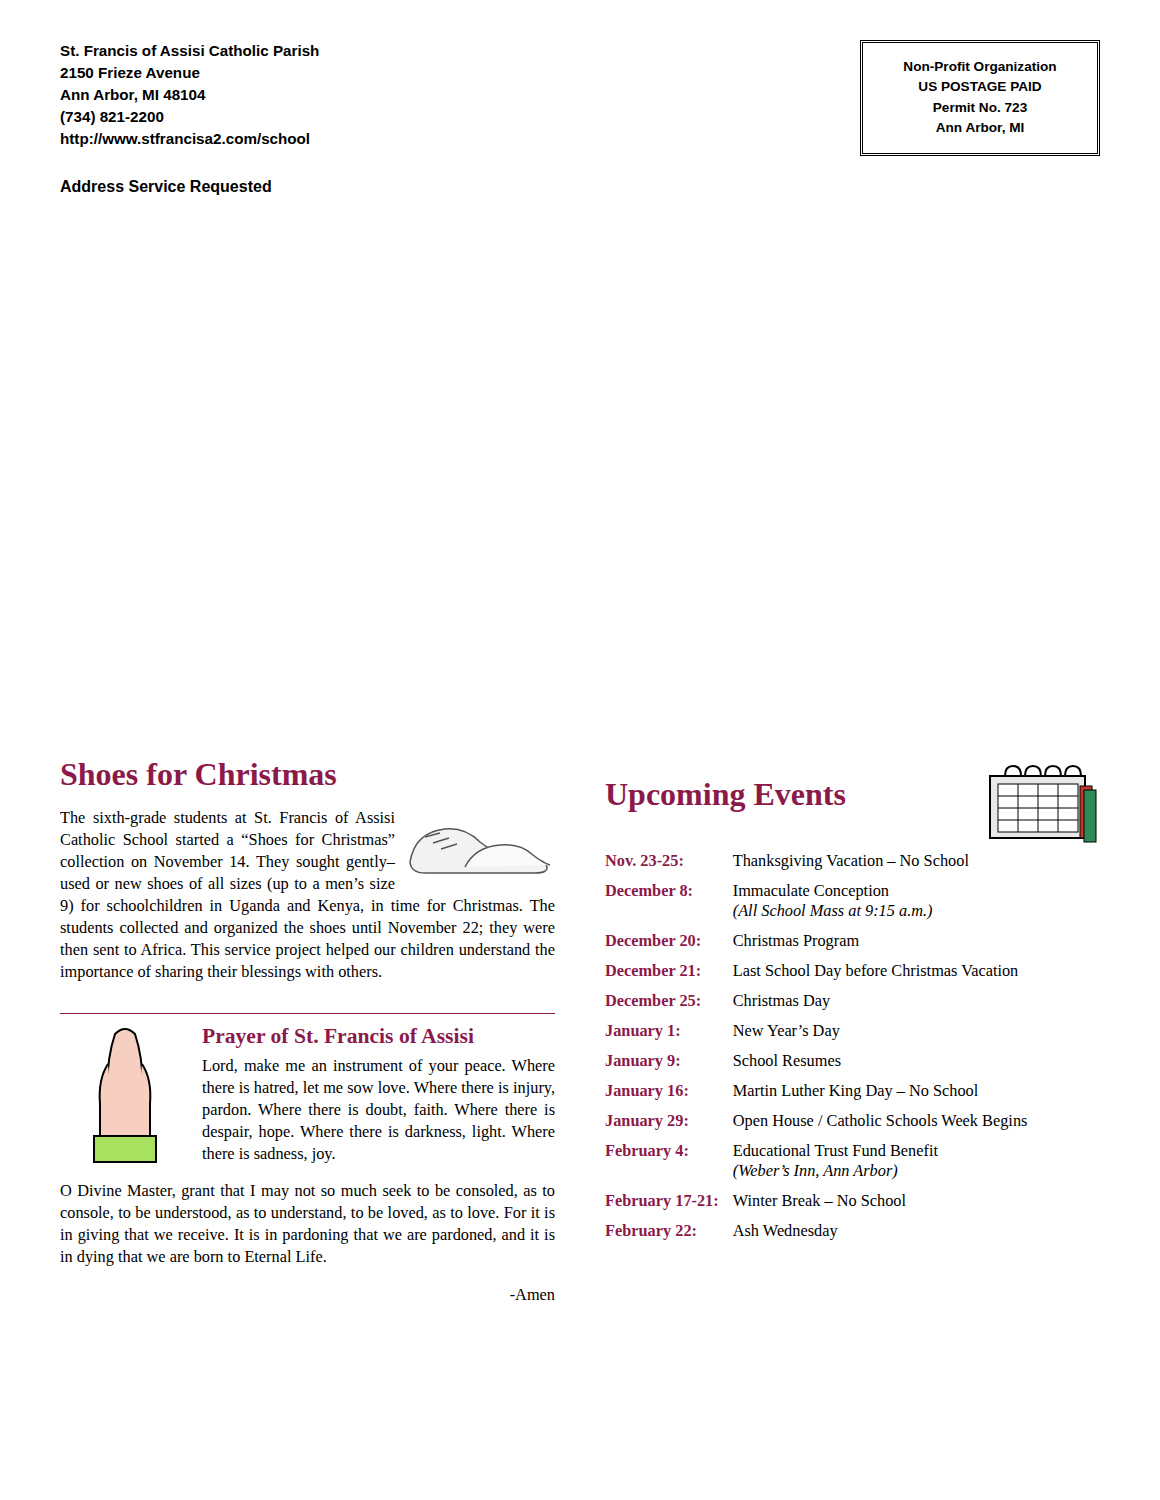St. Francis of Assisi Catholic Parish
2150 Frieze Avenue
Ann Arbor, MI 48104
(734) 821-2200
http://www.stfrancisa2.com/school
Address Service Requested
Non-Profit Organization
US POSTAGE PAID
Permit No. 723
Ann Arbor, MI
Shoes for Christmas
The sixth-grade students at St. Francis of Assisi Catholic School started a “Shoes for Christmas” collection on November 14. They sought gently–used or new shoes of all sizes (up to a men’s size 9) for schoolchildren in Uganda and Kenya, in time for Christmas. The students collected and organized the shoes until November 22; they were then sent to Africa. This service project helped our children understand the importance of sharing their blessings with others.
Prayer of St. Francis of Assisi
Lord, make me an instrument of your peace. Where there is hatred, let me sow love. Where there is injury, pardon. Where there is doubt, faith. Where there is despair, hope. Where there is darkness, light. Where there is sadness, joy.
O Divine Master, grant that I may not so much seek to be consoled, as to console, to be understood, as to understand, to be loved, as to love. For it is in giving that we receive. It is in pardoning that we are pardoned, and it is in dying that we are born to Eternal Life.
-Amen
Upcoming Events
| Nov. 23-25: | Thanksgiving Vacation – No School |
| December 8: | Immaculate Conception (All School Mass at 9:15 a.m.) |
| December 20: | Christmas Program |
| December 21: | Last School Day before Christmas Vacation |
| December 25: | Christmas Day |
| January 1: | New Year’s Day |
| January 9: | School Resumes |
| January 16: | Martin Luther King Day – No School |
| January 29: | Open House / Catholic Schools Week Begins |
| February 4: | Educational Trust Fund Benefit (Weber’s Inn, Ann Arbor) |
| February 17-21: | Winter Break – No School |
| February 22: | Ash Wednesday |